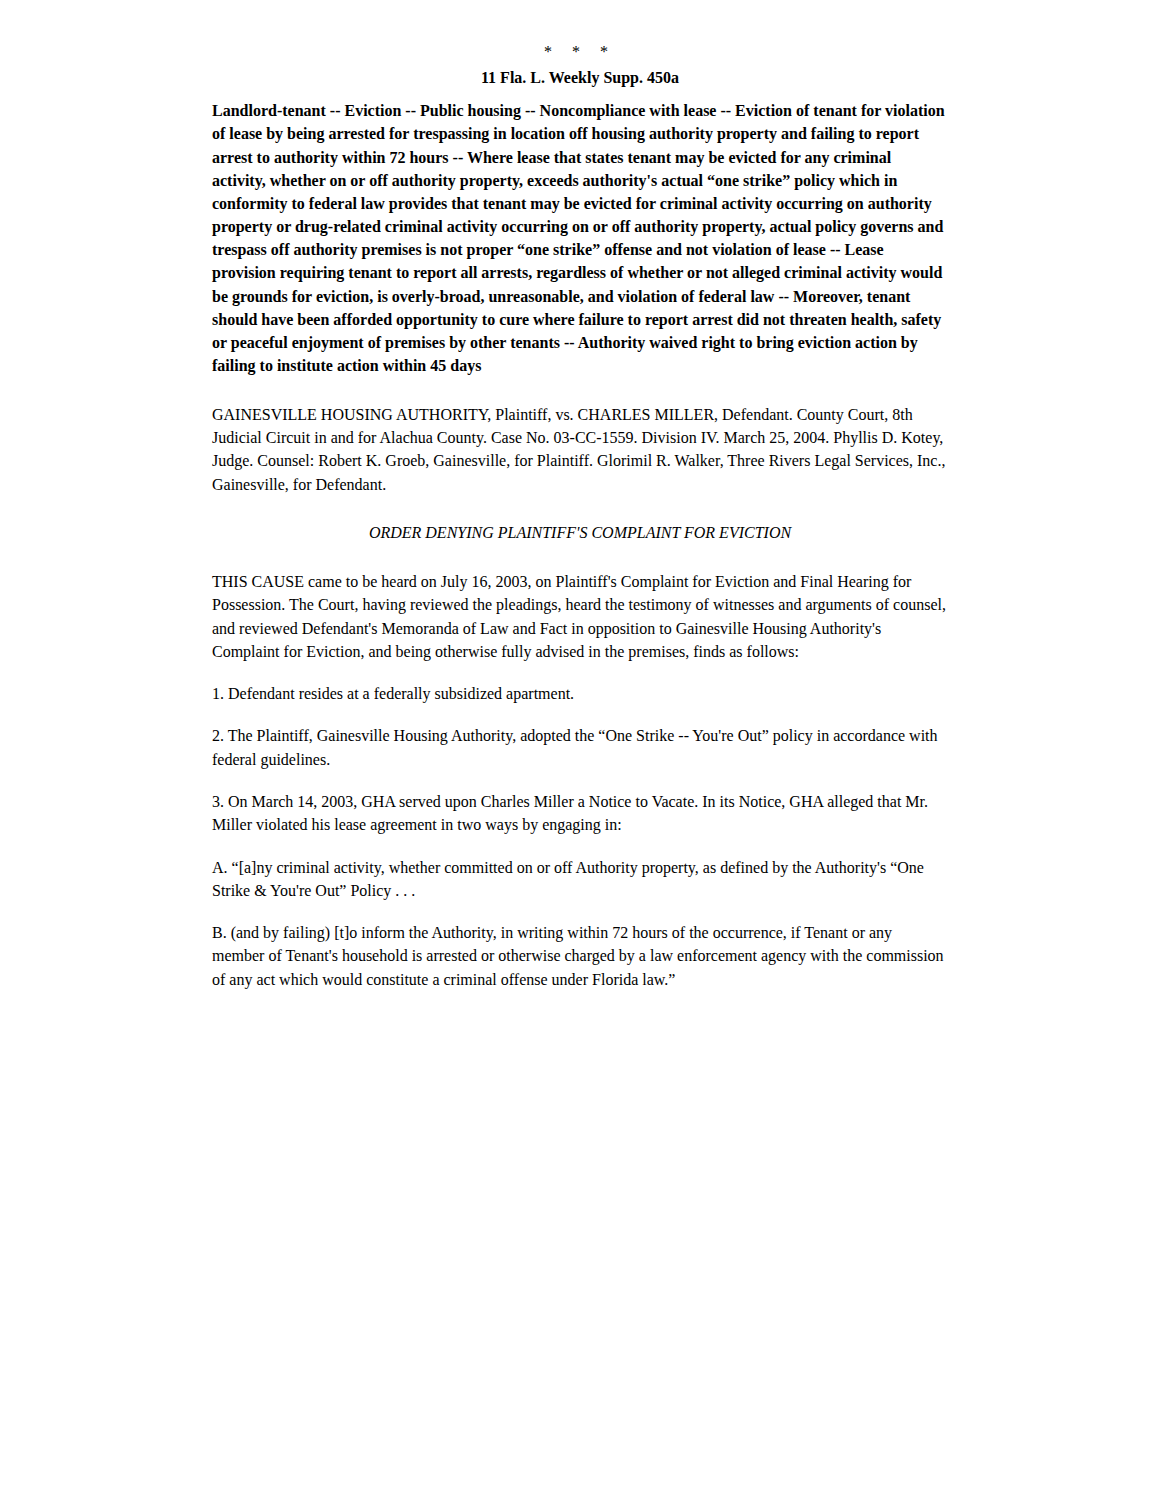* * *
11 Fla. L. Weekly Supp. 450a
Landlord-tenant -- Eviction -- Public housing -- Noncompliance with lease -- Eviction of tenant for violation of lease by being arrested for trespassing in location off housing authority property and failing to report arrest to authority within 72 hours -- Where lease that states tenant may be evicted for any criminal activity, whether on or off authority property, exceeds authority's actual “one strike” policy which in conformity to federal law provides that tenant may be evicted for criminal activity occurring on authority property or drug-related criminal activity occurring on or off authority property, actual policy governs and trespass off authority premises is not proper “one strike” offense and not violation of lease -- Lease provision requiring tenant to report all arrests, regardless of whether or not alleged criminal activity would be grounds for eviction, is overly-broad, unreasonable, and violation of federal law -- Moreover, tenant should have been afforded opportunity to cure where failure to report arrest did not threaten health, safety or peaceful enjoyment of premises by other tenants -- Authority waived right to bring eviction action by failing to institute action within 45 days
GAINESVILLE HOUSING AUTHORITY, Plaintiff, vs. CHARLES MILLER, Defendant. County Court, 8th Judicial Circuit in and for Alachua County. Case No. 03-CC-1559. Division IV. March 25, 2004. Phyllis D. Kotey, Judge. Counsel: Robert K. Groeb, Gainesville, for Plaintiff. Glorimil R. Walker, Three Rivers Legal Services, Inc., Gainesville, for Defendant.
ORDER DENYING PLAINTIFF'S COMPLAINT FOR EVICTION
THIS CAUSE came to be heard on July 16, 2003, on Plaintiff's Complaint for Eviction and Final Hearing for Possession. The Court, having reviewed the pleadings, heard the testimony of witnesses and arguments of counsel, and reviewed Defendant's Memoranda of Law and Fact in opposition to Gainesville Housing Authority's Complaint for Eviction, and being otherwise fully advised in the premises, finds as follows:
1. Defendant resides at a federally subsidized apartment.
2. The Plaintiff, Gainesville Housing Authority, adopted the “One Strike -- You're Out” policy in accordance with federal guidelines.
3. On March 14, 2003, GHA served upon Charles Miller a Notice to Vacate. In its Notice, GHA alleged that Mr. Miller violated his lease agreement in two ways by engaging in:
A. “[a]ny criminal activity, whether committed on or off Authority property, as defined by the Authority's “One Strike & You're Out” Policy . . .
B. (and by failing) [t]o inform the Authority, in writing within 72 hours of the occurrence, if Tenant or any member of Tenant's household is arrested or otherwise charged by a law enforcement agency with the commission of any act which would constitute a criminal offense under Florida law.”